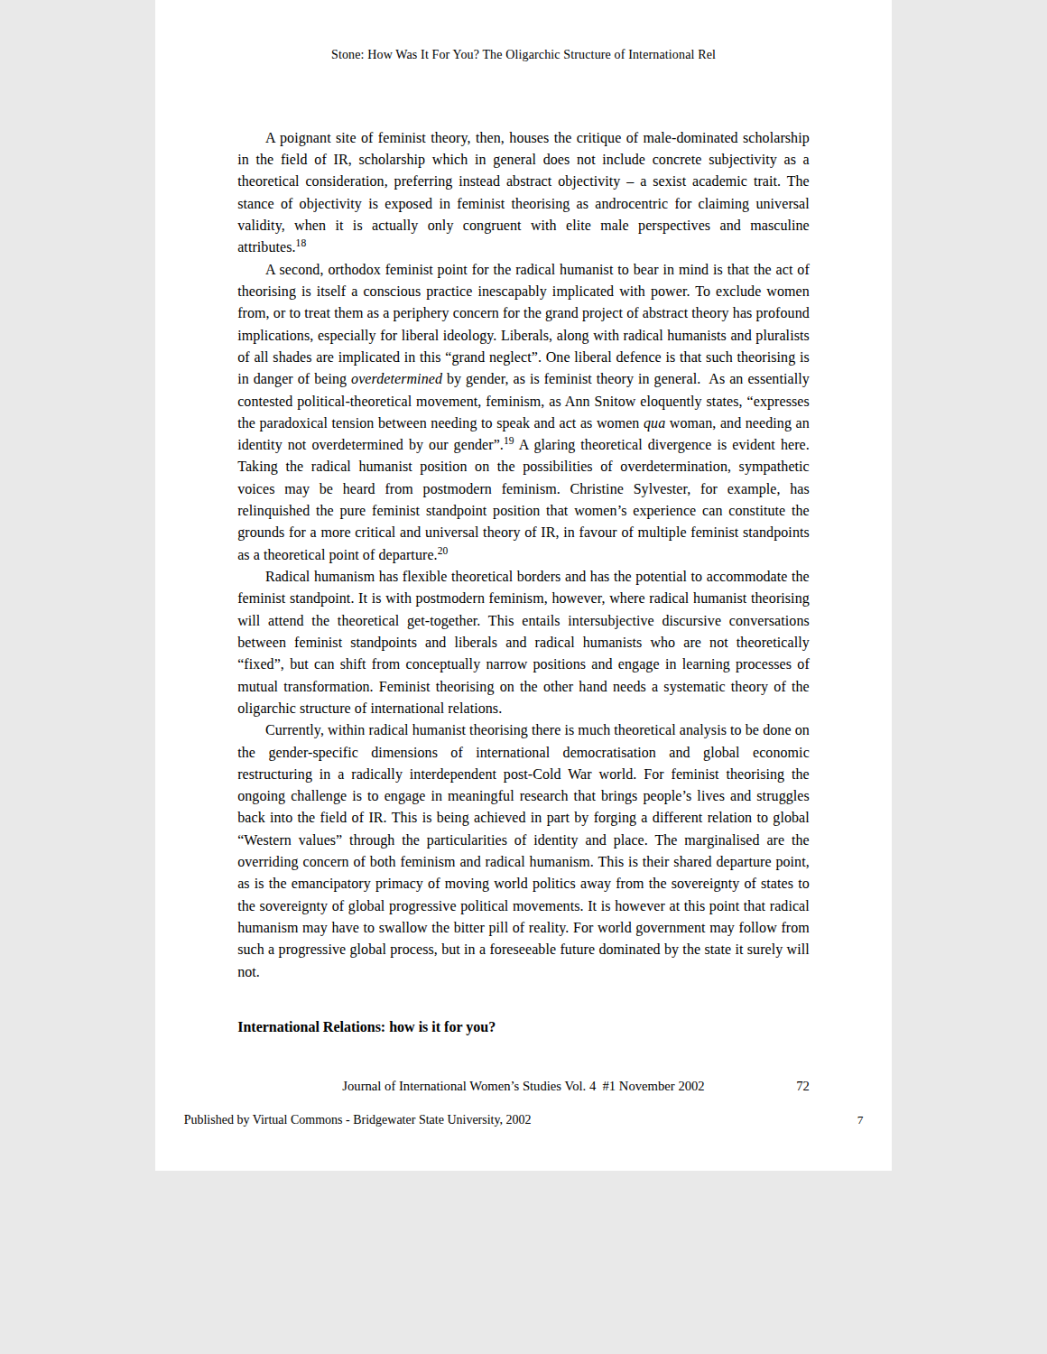Stone: How Was It For You? The Oligarchic Structure of International Rel
A poignant site of feminist theory, then, houses the critique of male-dominated scholarship in the field of IR, scholarship which in general does not include concrete subjectivity as a theoretical consideration, preferring instead abstract objectivity – a sexist academic trait. The stance of objectivity is exposed in feminist theorising as androcentric for claiming universal validity, when it is actually only congruent with elite male perspectives and masculine attributes.18
A second, orthodox feminist point for the radical humanist to bear in mind is that the act of theorising is itself a conscious practice inescapably implicated with power. To exclude women from, or to treat them as a periphery concern for the grand project of abstract theory has profound implications, especially for liberal ideology. Liberals, along with radical humanists and pluralists of all shades are implicated in this “grand neglect”. One liberal defence is that such theorising is in danger of being overdetermined by gender, as is feminist theory in general. As an essentially contested political-theoretical movement, feminism, as Ann Snitow eloquently states, “expresses the paradoxical tension between needing to speak and act as women qua woman, and needing an identity not overdetermined by our gender”.19 A glaring theoretical divergence is evident here. Taking the radical humanist position on the possibilities of overdetermination, sympathetic voices may be heard from postmodern feminism. Christine Sylvester, for example, has relinquished the pure feminist standpoint position that women’s experience can constitute the grounds for a more critical and universal theory of IR, in favour of multiple feminist standpoints as a theoretical point of departure.20
Radical humanism has flexible theoretical borders and has the potential to accommodate the feminist standpoint. It is with postmodern feminism, however, where radical humanist theorising will attend the theoretical get-together. This entails intersubjective discursive conversations between feminist standpoints and liberals and radical humanists who are not theoretically “fixed”, but can shift from conceptually narrow positions and engage in learning processes of mutual transformation. Feminist theorising on the other hand needs a systematic theory of the oligarchic structure of international relations.
Currently, within radical humanist theorising there is much theoretical analysis to be done on the gender-specific dimensions of international democratisation and global economic restructuring in a radically interdependent post-Cold War world. For feminist theorising the ongoing challenge is to engage in meaningful research that brings people’s lives and struggles back into the field of IR. This is being achieved in part by forging a different relation to global “Western values” through the particularities of identity and place. The marginalised are the overriding concern of both feminism and radical humanism. This is their shared departure point, as is the emancipatory primacy of moving world politics away from the sovereignty of states to the sovereignty of global progressive political movements. It is however at this point that radical humanism may have to swallow the bitter pill of reality. For world government may follow from such a progressive global process, but in a foreseeable future dominated by the state it surely will not.
International Relations: how is it for you?
Journal of International Women’s Studies Vol. 4 #1 November 2002 72
Published by Virtual Commons - Bridgewater State University, 2002 7